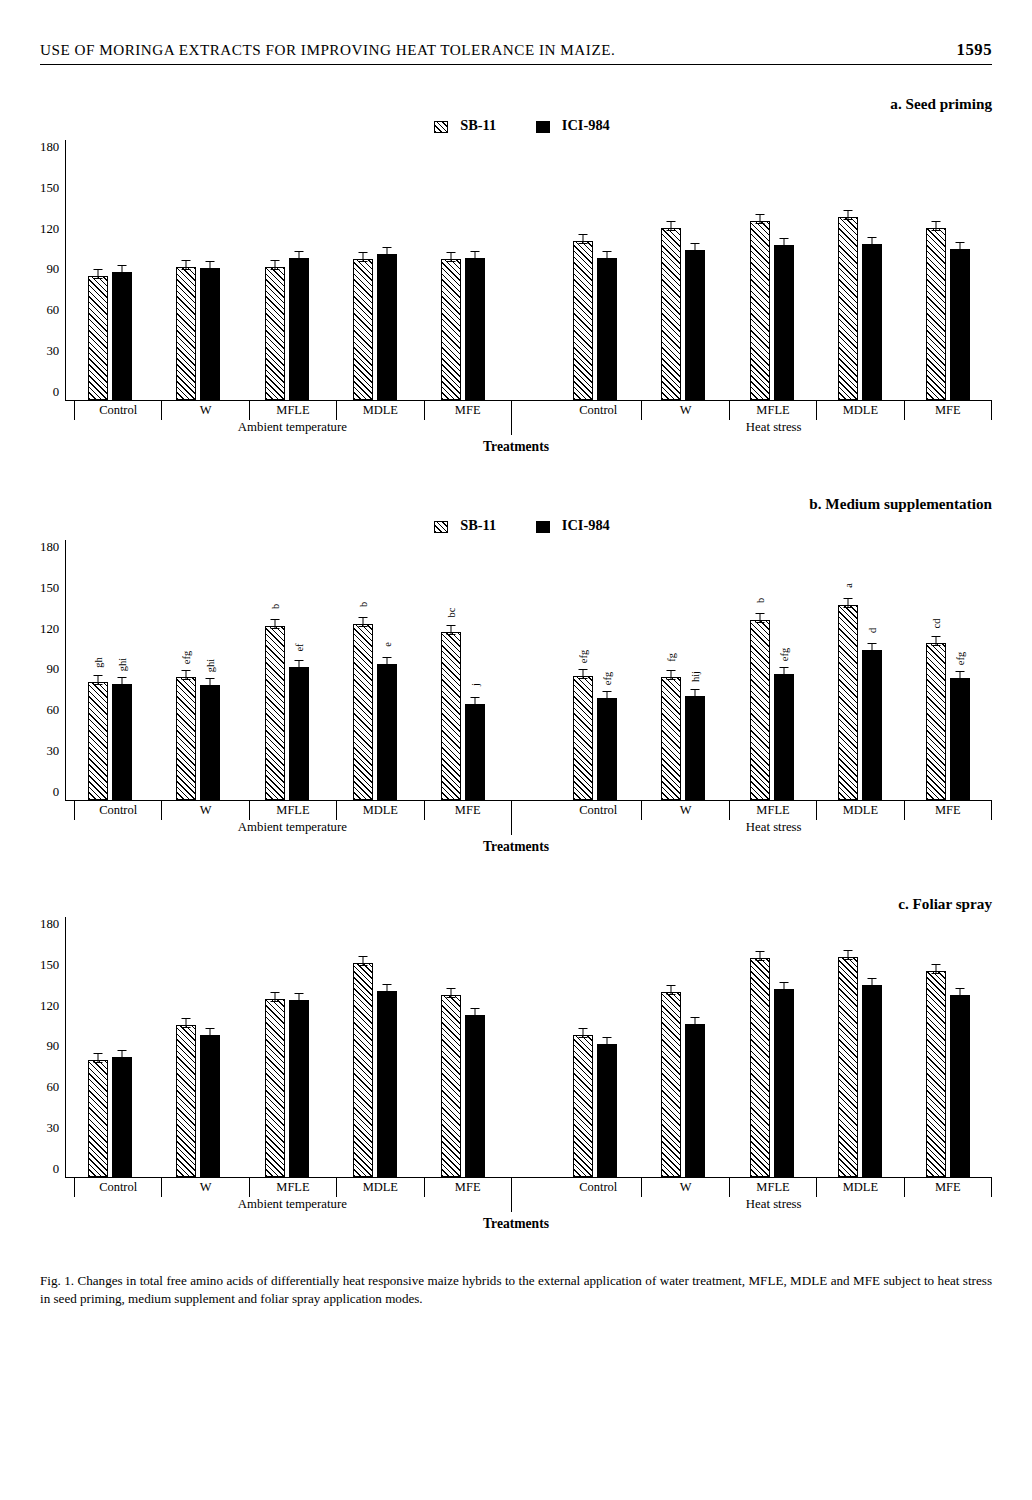Use of Moringa Extracts for Improving Heat Tolerance in Maize. 1595
a. Seed priming
SB-11 ICI-984
180
150
120
90
60
30
0
Control
W
MFLE
MDLE
MFE
Control
W
MFLE
MDLE
MFE
Ambient temperature
Heat stress
Treatments
b. Medium supplementation
SB-11 ICI-984
180
150
120
90
60
30
0
gh
ghi
efg
ghi
b
ef
b
e
bc
j
efg
efg
fg
hij
b
efg
a
d
cd
efg
Control
W
MFLE
MDLE
MFE
Control
W
MFLE
MDLE
MFE
Ambient temperature
Heat stress
Treatments
c. Foliar spray
180
150
120
90
60
30
0
Control
W
MFLE
MDLE
MFE
Control
W
MFLE
MDLE
MFE
Ambient temperature
Heat stress
Treatments
Fig. 1. Changes in total free amino acids of differentially heat responsive maize hybrids to the external application of water treatment, MFLE, MDLE and MFE subject to heat stress in seed priming, medium supplement and foliar spray application modes.